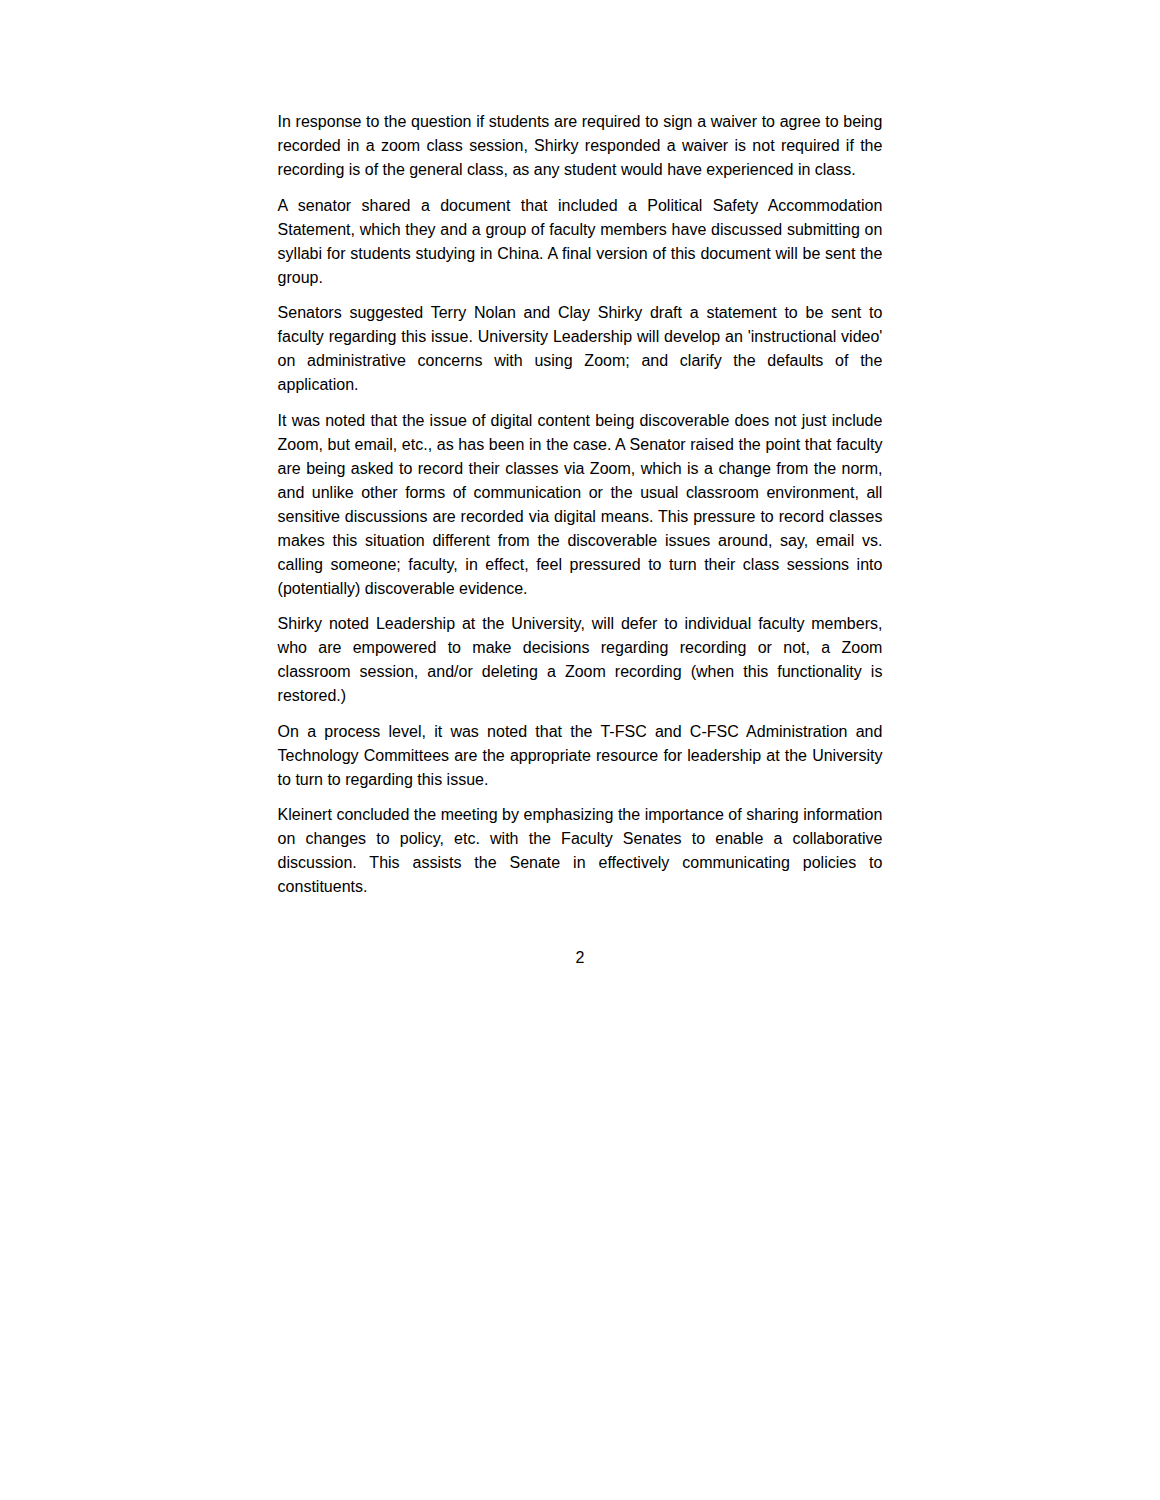In response to the question if students are required to sign a waiver to agree to being recorded in a zoom class session, Shirky responded a waiver is not required if the recording is of the general class, as any student would have experienced in class.
A senator shared a document that included a Political Safety Accommodation Statement, which they and a group of faculty members have discussed submitting on syllabi for students studying in China. A final version of this document will be sent the group.
Senators suggested Terry Nolan and Clay Shirky draft a statement to be sent to faculty regarding this issue. University Leadership will develop an 'instructional video' on administrative concerns with using Zoom; and clarify the defaults of the application.
It was noted that the issue of digital content being discoverable does not just include Zoom, but email, etc., as has been in the case. A Senator raised the point that faculty are being asked to record their classes via Zoom, which is a change from the norm, and unlike other forms of communication or the usual classroom environment, all sensitive discussions are recorded via digital means. This pressure to record classes makes this situation different from the discoverable issues around, say, email vs. calling someone; faculty, in effect, feel pressured to turn their class sessions into (potentially) discoverable evidence.
Shirky noted Leadership at the University, will defer to individual faculty members, who are empowered to make decisions regarding recording or not, a Zoom classroom session, and/or deleting a Zoom recording (when this functionality is restored.)
On a process level, it was noted that the T-FSC and C-FSC Administration and Technology Committees are the appropriate resource for leadership at the University to turn to regarding this issue.
Kleinert concluded the meeting by emphasizing the importance of sharing information on changes to policy, etc. with the Faculty Senates to enable a collaborative discussion. This assists the Senate in effectively communicating policies to constituents.
2